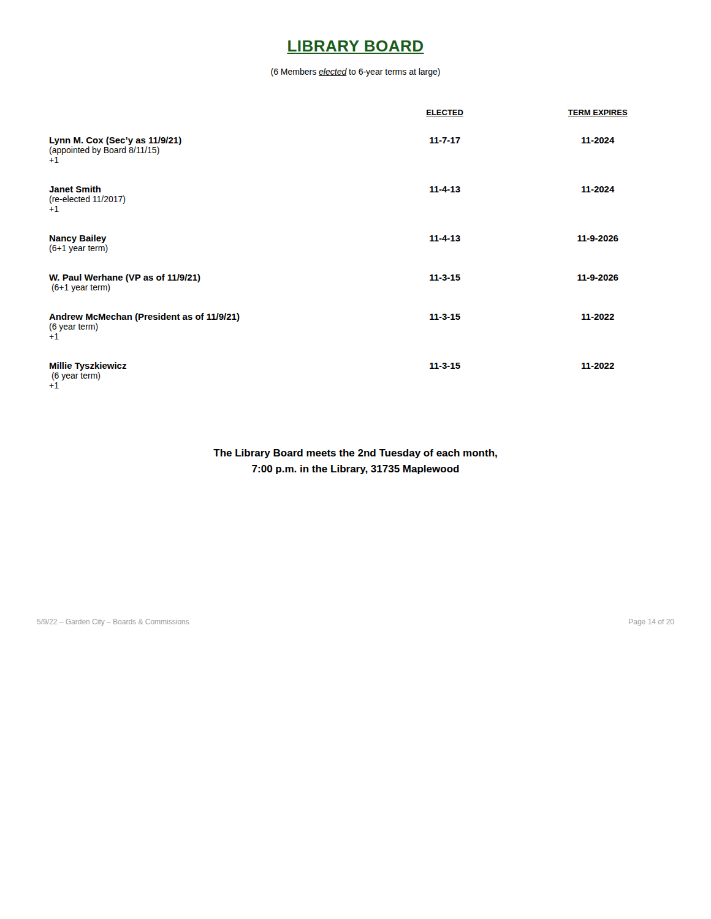LIBRARY BOARD
(6 Members elected to 6-year terms at large)
| | ELECTED | TERM EXPIRES |
| --- | --- | --- |
| Lynn M. Cox (Sec’y as 11/9/21) (appointed by Board 8/11/15) +1 | 11-7-17 | 11-2024 |
| Janet Smith (re-elected 11/2017) +1 | 11-4-13 | 11-2024 |
| Nancy Bailey (6+1 year term) | 11-4-13 | 11-9-2026 |
| W. Paul Werhane (VP as of 11/9/21) (6+1 year term) | 11-3-15 | 11-9-2026 |
| Andrew McMechan (President as of 11/9/21) (6 year term) +1 | 11-3-15 | 11-2022 |
| Millie Tyszkiewicz (6 year term) +1 | 11-3-15 | 11-2022 |
The Library Board meets the 2nd Tuesday of each month,
7:00 p.m. in the Library, 31735 Maplewood
5/9/22 – Garden City – Boards & Commissions Page 14 of 20